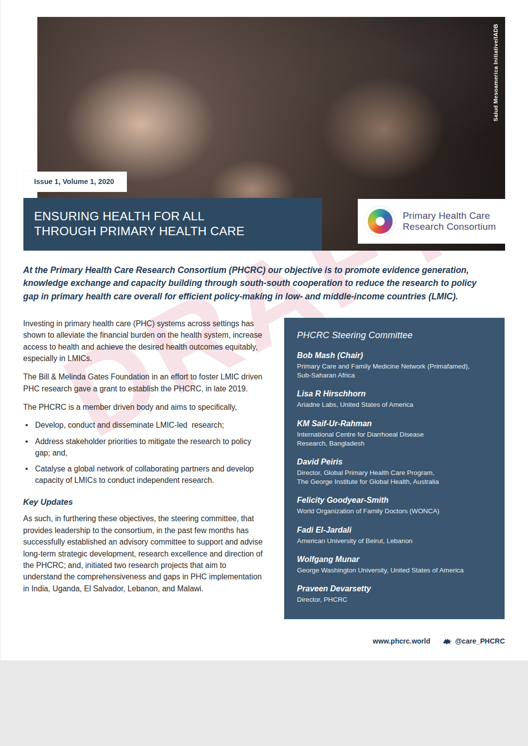Salud Mesoamerica Initiative/IADB
Issue 1, Volume 1, 2020
Ensuring health for all
through primary health care
Primary Health Care Research Consortium
At the Primary Health Care Research Consortium (PHCRC) our objective is to promote evidence generation, knowledge exchange and capacity building through south-south cooperation to reduce the research to policy gap in primary health care overall for efficient policy-making in low- and middle-income countries (LMIC).
Investing in primary health care (PHC) systems across settings has shown to alleviate the financial burden on the health system, increase access to health and achieve the desired health outcomes equitably, especially in LMICs.
The Bill & Melinda Gates Foundation in an effort to foster LMIC driven PHC research gave a grant to establish the PHCRC, in late 2019.
The PHCRC is a member driven body and aims to specifically,
Develop, conduct and disseminate LMIC-led research;
Address stakeholder priorities to mitigate the research to policy gap; and,
Catalyse a global network of collaborating partners and develop capacity of LMICs to conduct independent research.
Key Updates
As such, in furthering these objectives, the steering committee, that provides leadership to the consortium, in the past few months has successfully established an advisory committee to support and advise long-term strategic development, research excellence and direction of the PHCRC; and, initiated two research projects that aim to understand the comprehensiveness and gaps in PHC implementation in India, Uganda, El Salvador, Lebanon, and Malawi.
PHCRC Steering Committee
Bob Mash (Chair) Primary Care and Family Medicine Network (Primafamed),
Sub-Saharan Africa
Lisa R Hirschhorn Ariadne Labs, United States of America
KM Saif-Ur-Rahman International Centre for Diarrhoeal Disease
Research, Bangladesh
David Peiris Director, Global Primary Health Care Program,
The George Institute for Global Health, Australia
Felicity Goodyear-Smith World Organization of Family Doctors (WONCA)
Fadi El-Jardali American University of Beirut, Lebanon
Wolfgang Munar George Washington University, United States of America
Praveen Devarsetty Director, PHCRC
www.phcrc.world @care_PHCRC